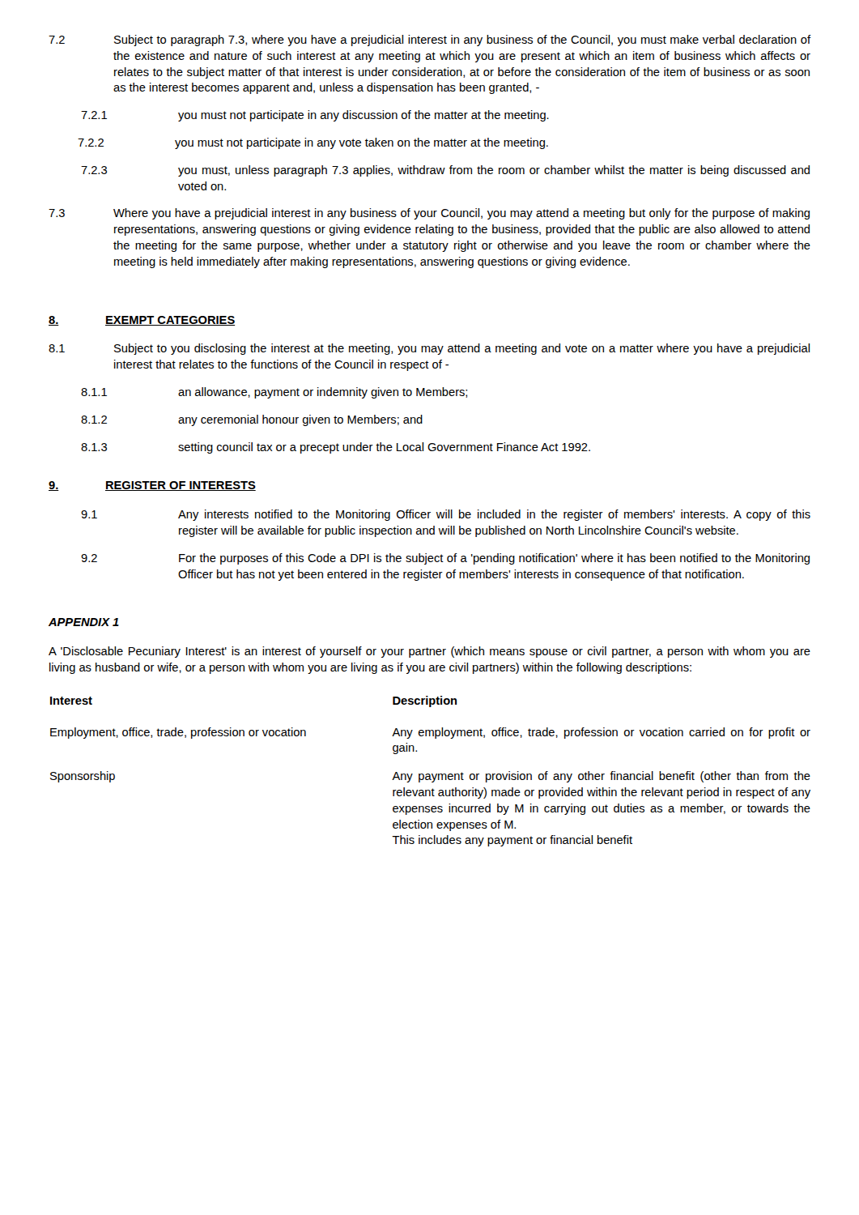7.2
Subject to paragraph 7.3, where you have a prejudicial interest in any business of the Council, you must make verbal declaration of the existence and nature of such interest at any meeting at which you are present at which an item of business which affects or relates to the subject matter of that interest is under consideration, at or before the consideration of the item of business or as soon as the interest becomes apparent and, unless a dispensation has been granted, -
7.2.1
you must not participate in any discussion of the matter at the meeting.
7.2.2
you must not participate in any vote taken on the matter at the meeting.
7.2.3
you must, unless paragraph 7.3 applies, withdraw from the room or chamber whilst the matter is being discussed and voted on.
7.3
Where you have a prejudicial interest in any business of your Council, you may attend a meeting but only for the purpose of making representations, answering questions or giving evidence relating to the business, provided that the public are also allowed to attend the meeting for the same purpose, whether under a statutory right or otherwise and you leave the room or chamber where the meeting is held immediately after making representations, answering questions or giving evidence.
8. EXEMPT CATEGORIES
8.1
Subject to you disclosing the interest at the meeting, you may attend a meeting and vote on a matter where you have a prejudicial interest that relates to the functions of the Council in respect of -
8.1.1
an allowance, payment or indemnity given to Members;
8.1.2
any ceremonial honour given to Members; and
8.1.3
setting council tax or a precept under the Local Government Finance Act 1992.
9. REGISTER OF INTERESTS
9.1
Any interests notified to the Monitoring Officer will be included in the register of members' interests. A copy of this register will be available for public inspection and will be published on North Lincolnshire Council's website.
9.2
For the purposes of this Code a DPI is the subject of a 'pending notification' where it has been notified to the Monitoring Officer but has not yet been entered in the register of members' interests in consequence of that notification.
APPENDIX 1
A 'Disclosable Pecuniary Interest' is an interest of yourself or your partner (which means spouse or civil partner, a person with whom you are living as husband or wife, or a person with whom you are living as if you are civil partners) within the following descriptions:
| Interest | Description |
| --- | --- |
| Employment, office, trade, profession or vocation | Any employment, office, trade, profession or vocation carried on for profit or gain. |
| Sponsorship | Any payment or provision of any other financial benefit (other than from the relevant authority) made or provided within the relevant period in respect of any expenses incurred by M in carrying out duties as a member, or towards the election expenses of M. This includes any payment or financial benefit |